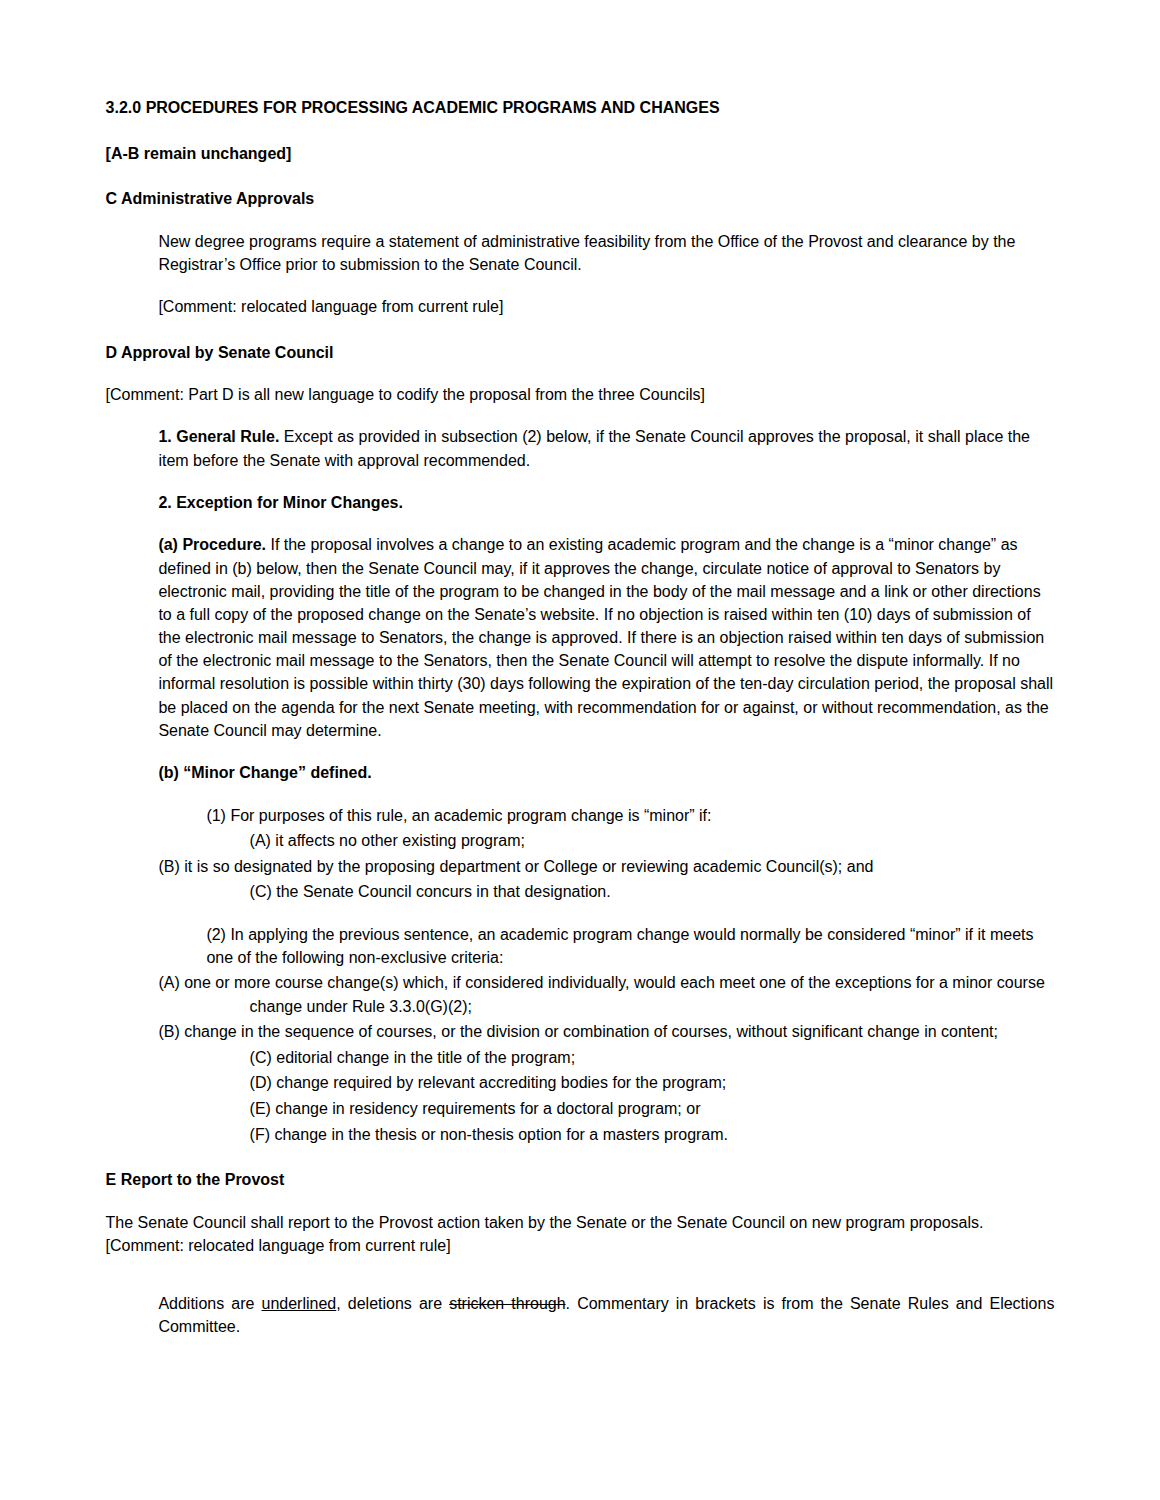3.2.0 Procedures for Processing Academic Programs and Changes
[A-B remain unchanged]
C Administrative Approvals
New degree programs require a statement of administrative feasibility from the Office of the Provost and clearance by the Registrar’s Office prior to submission to the Senate Council.
[Comment: relocated language from current rule]
D Approval by Senate Council
[Comment: Part D is all new language to codify the proposal from the three Councils]
1. General Rule. Except as provided in subsection (2) below, if the Senate Council approves the proposal, it shall place the item before the Senate with approval recommended.
2. Exception for Minor Changes.
(a) Procedure. If the proposal involves a change to an existing academic program and the change is a “minor change” as defined in (b) below, then the Senate Council may, if it approves the change, circulate notice of approval to Senators by electronic mail, providing the title of the program to be changed in the body of the mail message and a link or other directions to a full copy of the proposed change on the Senate’s website. If no objection is raised within ten (10) days of submission of the electronic mail message to Senators, the change is approved. If there is an objection raised within ten days of submission of the electronic mail message to the Senators, then the Senate Council will attempt to resolve the dispute informally. If no informal resolution is possible within thirty (30) days following the expiration of the ten-day circulation period, the proposal shall be placed on the agenda for the next Senate meeting, with recommendation for or against, or without recommendation, as the Senate Council may determine.
(b) “Minor Change” defined.
(1) For purposes of this rule, an academic program change is “minor” if:
(A) it affects no other existing program;
(B) it is so designated by the proposing department or College or reviewing academic Council(s); and
(C) the Senate Council concurs in that designation.
(2) In applying the previous sentence, an academic program change would normally be considered “minor” if it meets one of the following non-exclusive criteria:
(A) one or more course change(s) which, if considered individually, would each meet one of the exceptions for a minor course change under Rule 3.3.0(G)(2);
(B) change in the sequence of courses, or the division or combination of courses, without significant change in content;
(C) editorial change in the title of the program;
(D) change required by relevant accrediting bodies for the program;
(E) change in residency requirements for a doctoral program; or
(F) change in the thesis or non-thesis option for a masters program.
E Report to the Provost
The Senate Council shall report to the Provost action taken by the Senate or the Senate Council on new program proposals. [Comment: relocated language from current rule]
Additions are underlined, deletions are stricken through. Commentary in brackets is from the Senate Rules and Elections Committee.